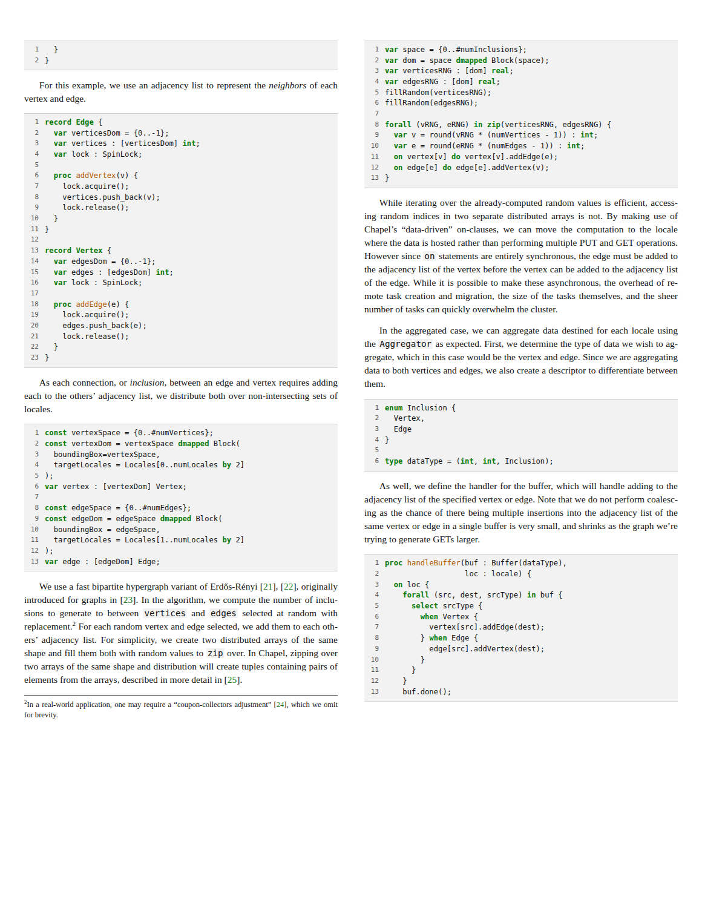}
}
For this example, we use an adjacency list to represent the neighbors of each vertex and edge.
record Edge {
var verticesDom = {0..-1};
var vertices : [verticesDom] int;
var lock : SpinLock;
proc addVertex(v) {
lock.acquire();
vertices.push_back(v);
lock.release();
}
}
record Vertex {
var edgesDom = {0..-1};
var edges : [edgesDom] int;
var lock : SpinLock;
proc addEdge(e) {
lock.acquire();
edges.push_back(e);
lock.release();
}
}
As each connection, or inclusion, between an edge and vertex requires adding each to the others’ adjacency list, we distribute both over non-intersecting sets of locales.
const vertexSpace = {0..#numVertices};
const vertexDom = vertexSpace dmapped Block(
boundingBox=vertexSpace,
targetLocales = Locales[0..numLocales by 2]
);
var vertex : [vertexDom] Vertex;
const edgeSpace = {0..#numEdges};
const edgeDom = edgeSpace dmapped Block(
boundingBox = edgeSpace,
targetLocales = Locales[1..numLocales by 2]
);
var edge : [edgeDom] Edge;
We use a fast bipartite hypergraph variant of Erdős-Rényi [21], [22], originally introduced for graphs in [23]. In the algorithm, we compute the number of inclusions to generate to between vertices and edges selected at random with replacement.2 For each random vertex and edge selected, we add them to each others’ adjacency list. For simplicity, we create two distributed arrays of the same shape and fill them both with random values to zip over. In Chapel, zipping over two arrays of the same shape and distribution will create tuples containing pairs of elements from the arrays, described in more detail in [25].
2In a real-world application, one may require a “coupon-collectors adjustment” [24], which we omit for brevity.
var space = {0..#numInclusions};
var dom = space dmapped Block(space);
var verticesRNG : [dom] real;
var edgesRNG : [dom] real;
fillRandom(verticesRNG);
fillRandom(edgesRNG);
forall (vRNG, eRNG) in zip(verticesRNG, edgesRNG) {
var v = round(vRNG * (numVertices - 1)) : int;
var e = round(eRNG * (numEdges - 1)) : int;
on vertex[v] do vertex[v].addEdge(e);
on edge[e] do edge[e].addVertex(v);
}
While iterating over the already-computed random values is efficient, accessing random indices in two separate distributed arrays is not. By making use of Chapel’s “data-driven” on-clauses, we can move the computation to the locale where the data is hosted rather than performing multiple PUT and GET operations. However since on statements are entirely synchronous, the edge must be added to the adjacency list of the vertex before the vertex can be added to the adjacency list of the edge. While it is possible to make these asynchronous, the overhead of remote task creation and migration, the size of the tasks themselves, and the sheer number of tasks can quickly overwhelm the cluster.
In the aggregated case, we can aggregate data destined for each locale using the Aggregator as expected. First, we determine the type of data we wish to aggregate, which in this case would be the vertex and edge. Since we are aggregating data to both vertices and edges, we also create a descriptor to differentiate between them.
enum Inclusion {
Vertex,
Edge
}
type dataType = (int, int, Inclusion);
As well, we define the handler for the buffer, which will handle adding to the adjacency list of the specified vertex or edge. Note that we do not perform coalescing as the chance of there being multiple insertions into the adjacency list of the same vertex or edge in a single buffer is very small, and shrinks as the graph we’re trying to generate GETs larger.
proc handleBuffer(buf : Buffer(dataType),
loc : locale) {
on loc {
forall (src, dest, srcType) in buf {
select srcType {
when Vertex {
vertex[src].addEdge(dest);
} when Edge {
edge[src].addVertex(dest);
}
}
}
buf.done();